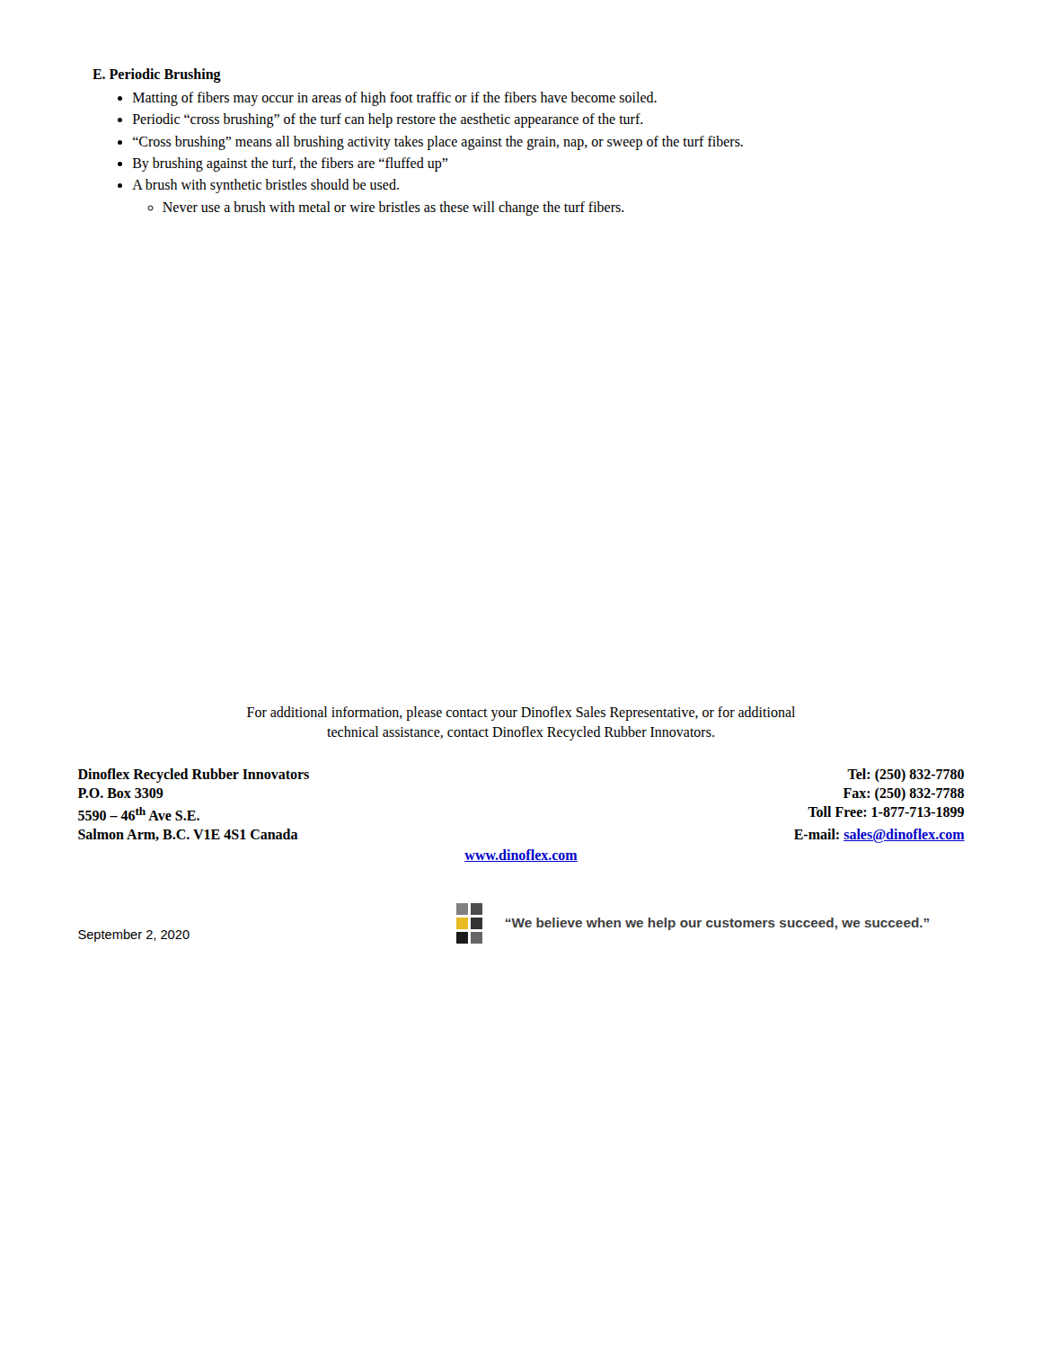Periodic Brushing
Matting of fibers may occur in areas of high foot traffic or if the fibers have become soiled.
Periodic “cross brushing” of the turf can help restore the aesthetic appearance of the turf.
“Cross brushing” means all brushing activity takes place against the grain, nap, or sweep of the turf fibers.
By brushing against the turf, the fibers are “fluffed up”
A brush with synthetic bristles should be used.
Never use a brush with metal or wire bristles as these will change the turf fibers.
For additional information, please contact your Dinoflex Sales Representative, or for additional technical assistance, contact Dinoflex Recycled Rubber Innovators.
| Dinoflex Recycled Rubber Innovators | Tel: (250) 832-7780 |
| P.O. Box 3309 | Fax: (250) 832-7788 |
| 5590 – 46 th Ave S.E. | Toll Free: 1-877-713-1899 |
| Salmon Arm, B.C. V1E 4S1 Canada | E-mail: sales@dinoflex.com |
www.dinoflex.com
September 2, 2020
“We believe when we help our customers succeed, we succeed.”